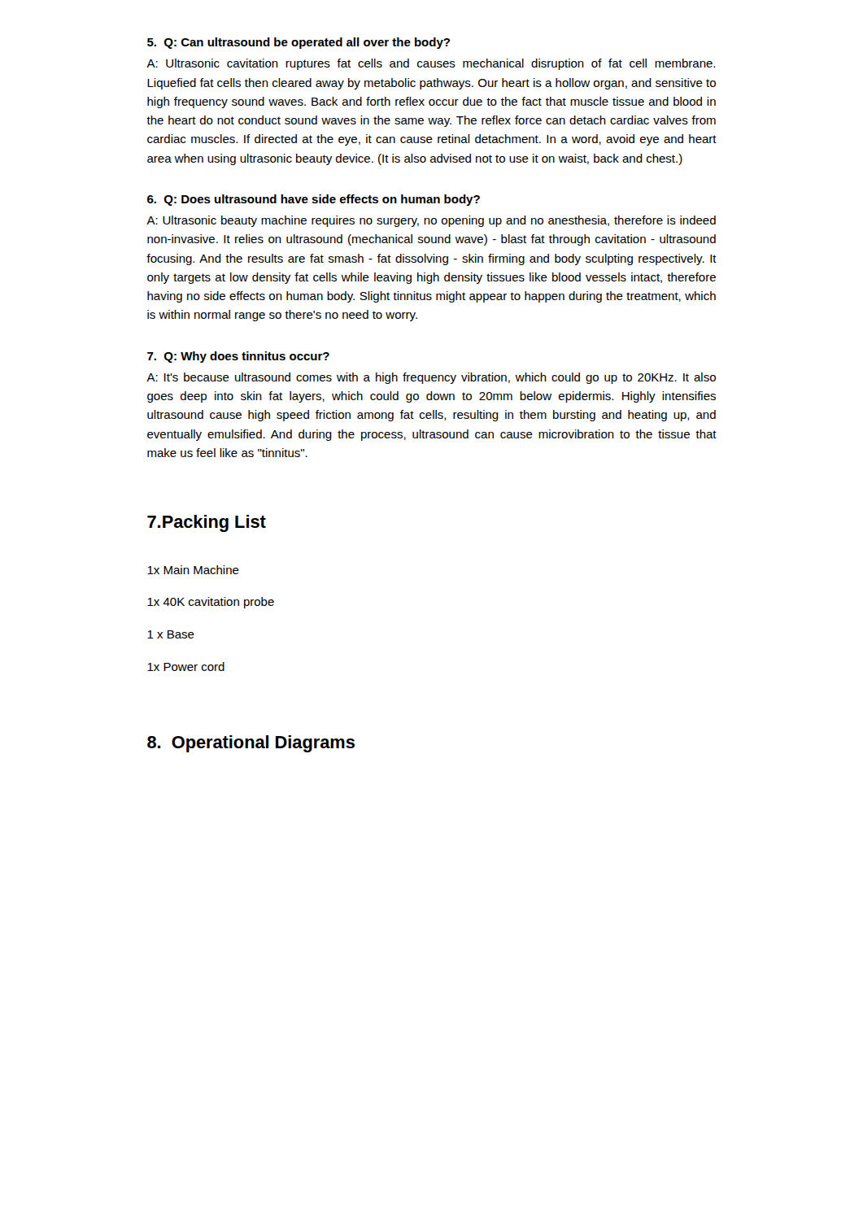5. Q: Can ultrasound be operated all over the body?
A: Ultrasonic cavitation ruptures fat cells and causes mechanical disruption of fat cell membrane. Liquefied fat cells then cleared away by metabolic pathways. Our heart is a hollow organ, and sensitive to high frequency sound waves. Back and forth reflex occur due to the fact that muscle tissue and blood in the heart do not conduct sound waves in the same way. The reflex force can detach cardiac valves from cardiac muscles. If directed at the eye, it can cause retinal detachment. In a word, avoid eye and heart area when using ultrasonic beauty device. (It is also advised not to use it on waist, back and chest.)
6. Q: Does ultrasound have side effects on human body?
A: Ultrasonic beauty machine requires no surgery, no opening up and no anesthesia, therefore is indeed non-invasive. It relies on ultrasound (mechanical sound wave) - blast fat through cavitation - ultrasound focusing. And the results are fat smash - fat dissolving - skin firming and body sculpting respectively. It only targets at low density fat cells while leaving high density tissues like blood vessels intact, therefore having no side effects on human body. Slight tinnitus might appear to happen during the treatment, which is within normal range so there's no need to worry.
7. Q: Why does tinnitus occur?
A: It's because ultrasound comes with a high frequency vibration, which could go up to 20KHz. It also goes deep into skin fat layers, which could go down to 20mm below epidermis. Highly intensifies ultrasound cause high speed friction among fat cells, resulting in them bursting and heating up, and eventually emulsified. And during the process, ultrasound can cause microvibration to the tissue that make us feel like as "tinnitus".
7.Packing List
1x Main Machine
1x 40K cavitation probe
1 x Base
1x Power cord
8. Operational Diagrams